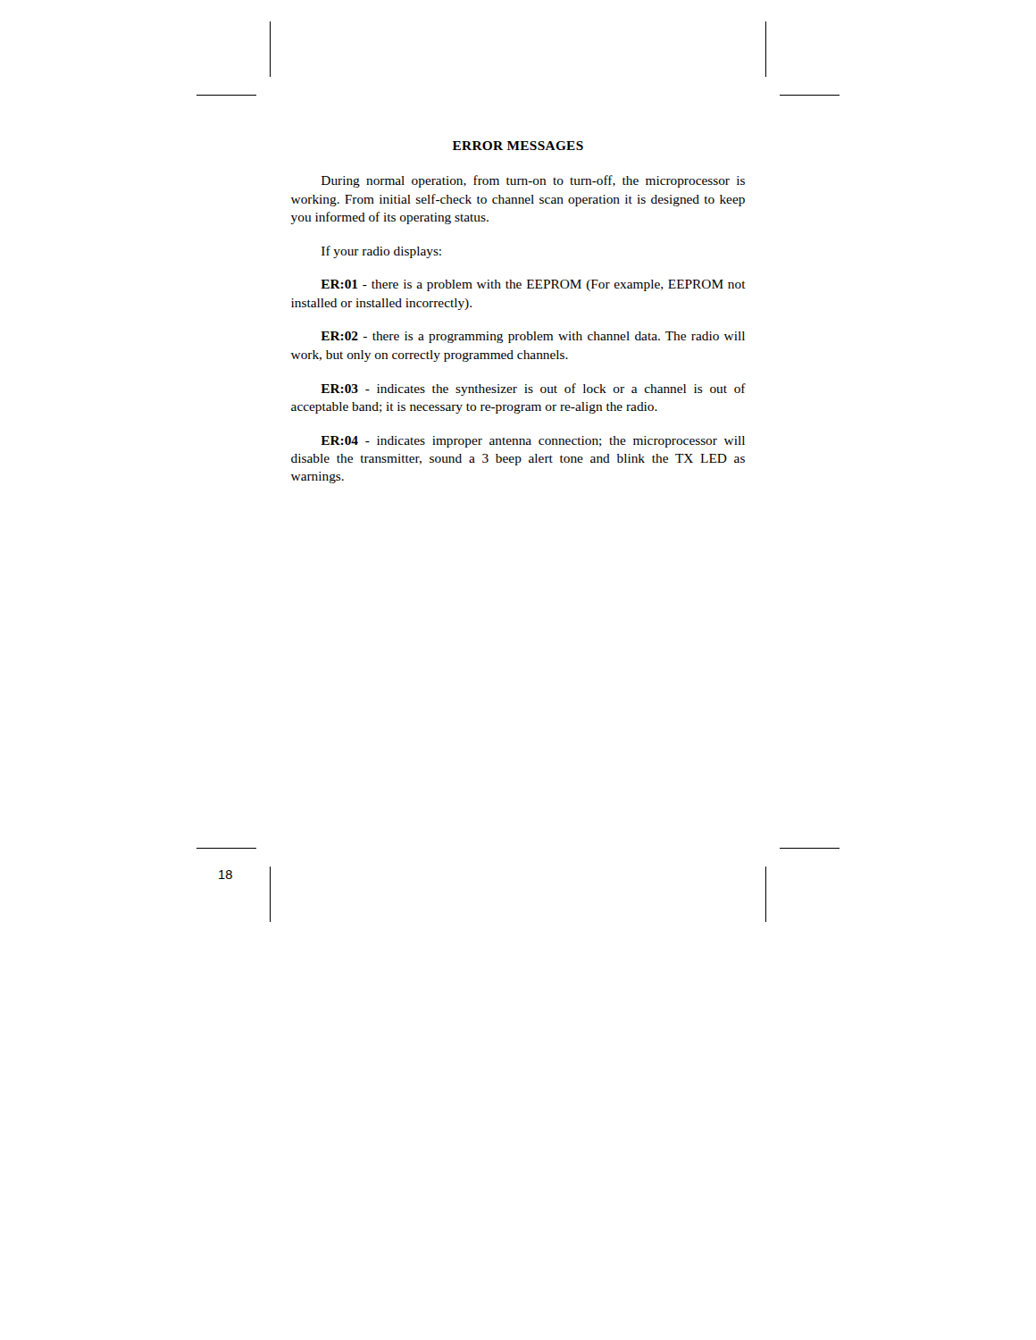ERROR MESSAGES
During normal operation, from turn-on to turn-off, the microprocessor is working. From initial self-check to channel scan operation it is designed to keep you informed of its operating status.
If your radio displays:
ER:01 - there is a problem with the EEPROM (For example, EEPROM not installed or installed incorrectly).
ER:02 - there is a programming problem with channel data. The radio will work, but only on correctly programmed channels.
ER:03 - indicates the synthesizer is out of lock or a channel is out of acceptable band; it is necessary to re-program or re-align the radio.
ER:04 - indicates improper antenna connection; the microprocessor will disable the transmitter, sound a 3 beep alert tone and blink the TX LED as warnings.
18